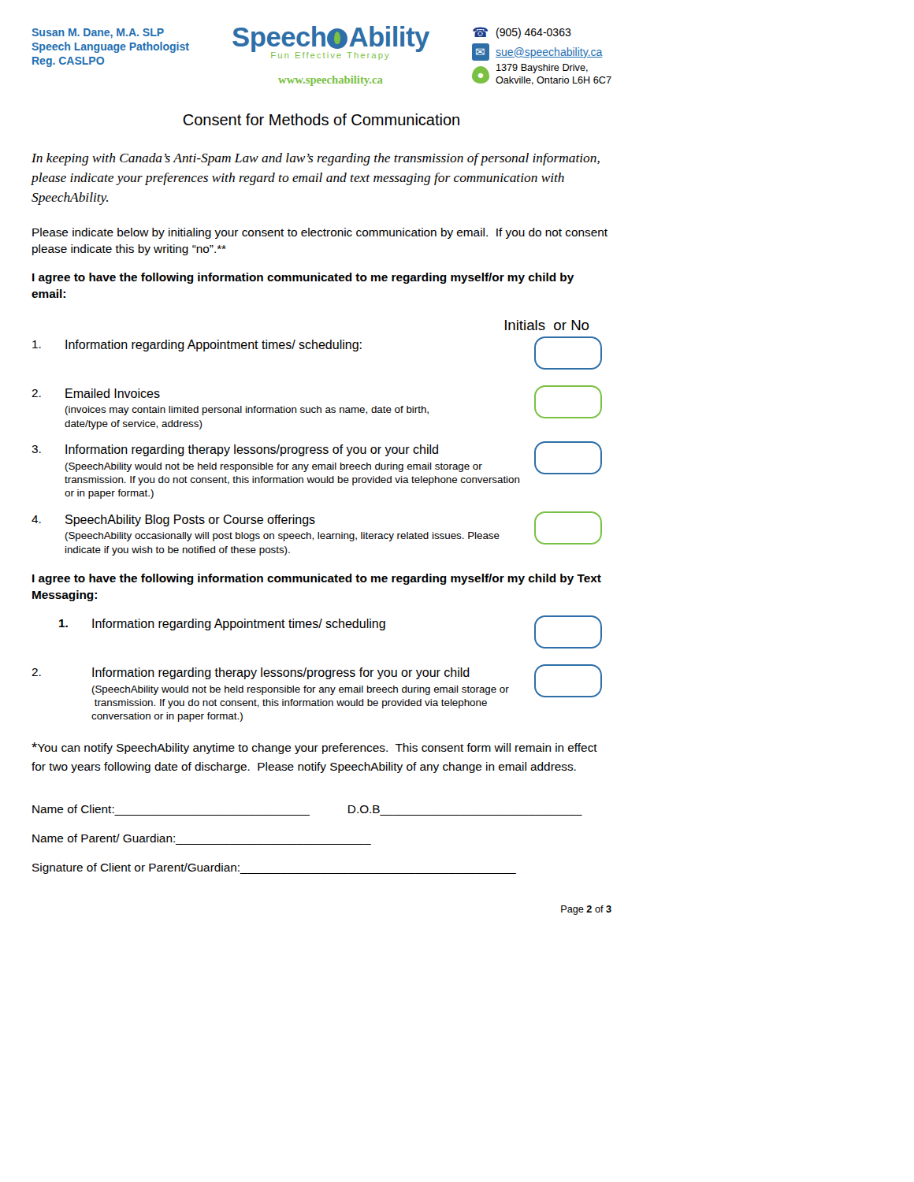Susan M. Dane, M.A. SLP
Speech Language Pathologist
Reg. CASLPO
Speech Ability
Fun Effective Therapy
www.speechability.ca
| ☎ | (905) 464-0363 |
| ✉ | sue@speechability.ca |
| ● | 1379 Bayshire Drive, Oakville, Ontario L6H 6C7 |
Consent for Methods of Communication
In keeping with Canada’s Anti-Spam Law and law’s regarding the transmission of personal information, please indicate your preferences with regard to email and text messaging for communication with SpeechAbility.
Please indicate below by initialing your consent to electronic communication by email. If you do not consent please indicate this by writing “no”.**
I agree to have the following information communicated to me regarding myself/or my child by email:
Initials or No
| 1. | Information regarding Appointment times/ scheduling: | |
| 2. | Emailed Invoices (invoices may contain limited personal information such as name, date of birth, date/type of service, address) | |
| 3. | Information regarding therapy lessons/progress of you or your child (SpeechAbility would not be held responsible for any email breech during email storage or transmission. If you do not consent, this information would be provided via telephone conversation or in paper format.) | |
| 4. | SpeechAbility Blog Posts or Course offerings (SpeechAbility occasionally will post blogs on speech, learning, literacy related issues. Please indicate if you wish to be notified of these posts). | |
I agree to have the following information communicated to me regarding myself/or my child by Text Messaging:
| 1. | Information regarding Appointment times/ scheduling | |
| 2. | Information regarding therapy lessons/progress for you or your child (SpeechAbility would not be held responsible for any email breech during email storage or transmission. If you do not consent, this information would be provided via telephone conversation or in paper format.) | |
*You can notify SpeechAbility anytime to change your preferences. This consent form will remain in effect for two years following date of discharge. Please notify SpeechAbility of any change in email address.
Name of Client:_____________________________ D.O.B______________________________
Name of Parent/ Guardian:_____________________________
Signature of Client or Parent/Guardian:_________________________________________
Page 2 of 3